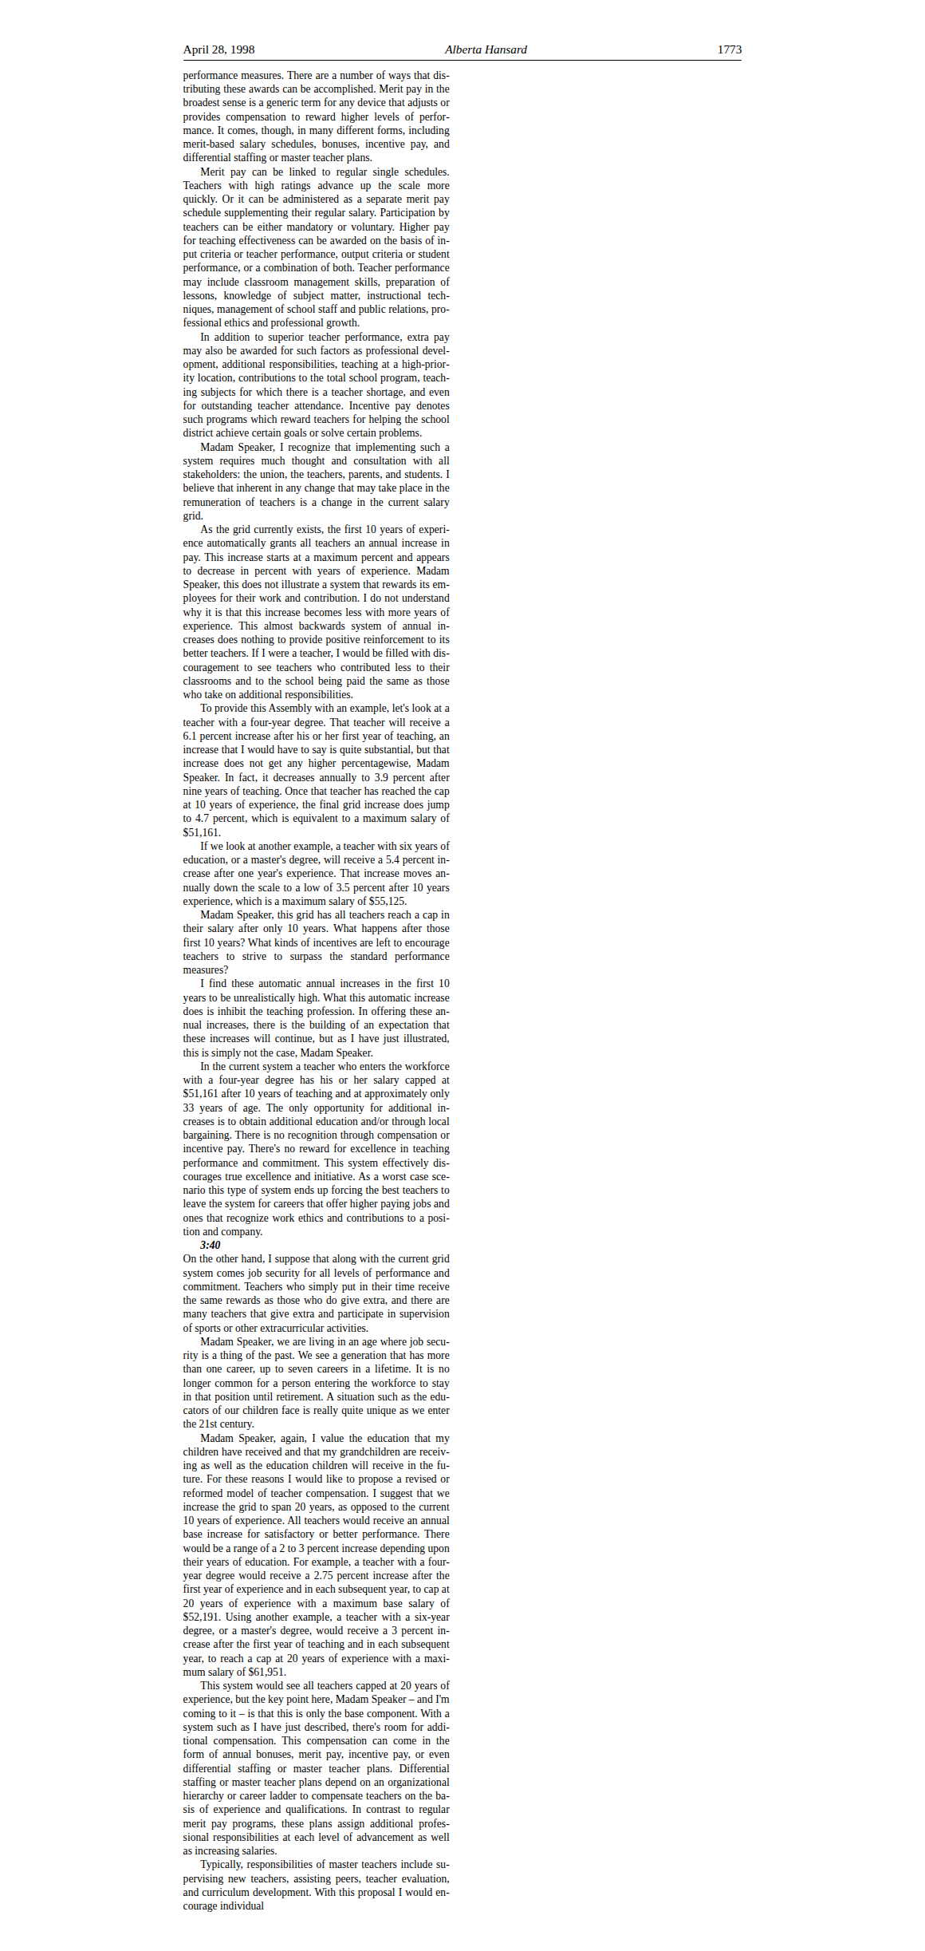April 28, 1998 Alberta Hansard 1773
performance measures. There are a number of ways that distributing these awards can be accomplished. Merit pay in the broadest sense is a generic term for any device that adjusts or provides compensation to reward higher levels of performance. It comes, though, in many different forms, including merit-based salary schedules, bonuses, incentive pay, and differential staffing or master teacher plans.
Merit pay can be linked to regular single schedules. Teachers with high ratings advance up the scale more quickly. Or it can be administered as a separate merit pay schedule supplementing their regular salary. Participation by teachers can be either mandatory or voluntary. Higher pay for teaching effectiveness can be awarded on the basis of input criteria or teacher performance, output criteria or student performance, or a combination of both. Teacher performance may include classroom management skills, preparation of lessons, knowledge of subject matter, instructional techniques, management of school staff and public relations, professional ethics and professional growth.
In addition to superior teacher performance, extra pay may also be awarded for such factors as professional development, additional responsibilities, teaching at a high-priority location, contributions to the total school program, teaching subjects for which there is a teacher shortage, and even for outstanding teacher attendance. Incentive pay denotes such programs which reward teachers for helping the school district achieve certain goals or solve certain problems.
Madam Speaker, I recognize that implementing such a system requires much thought and consultation with all stakeholders: the union, the teachers, parents, and students. I believe that inherent in any change that may take place in the remuneration of teachers is a change in the current salary grid.
As the grid currently exists, the first 10 years of experience automatically grants all teachers an annual increase in pay. This increase starts at a maximum percent and appears to decrease in percent with years of experience. Madam Speaker, this does not illustrate a system that rewards its employees for their work and contribution. I do not understand why it is that this increase becomes less with more years of experience. This almost backwards system of annual increases does nothing to provide positive reinforcement to its better teachers. If I were a teacher, I would be filled with discouragement to see teachers who contributed less to their classrooms and to the school being paid the same as those who take on additional responsibilities.
To provide this Assembly with an example, let's look at a teacher with a four-year degree. That teacher will receive a 6.1 percent increase after his or her first year of teaching, an increase that I would have to say is quite substantial, but that increase does not get any higher percentagewise, Madam Speaker. In fact, it decreases annually to 3.9 percent after nine years of teaching. Once that teacher has reached the cap at 10 years of experience, the final grid increase does jump to 4.7 percent, which is equivalent to a maximum salary of $51,161.
If we look at another example, a teacher with six years of education, or a master's degree, will receive a 5.4 percent increase after one year's experience. That increase moves annually down the scale to a low of 3.5 percent after 10 years experience, which is a maximum salary of $55,125.
Madam Speaker, this grid has all teachers reach a cap in their salary after only 10 years. What happens after those first 10 years? What kinds of incentives are left to encourage teachers to strive to surpass the standard performance measures?
I find these automatic annual increases in the first 10 years to be unrealistically high. What this automatic increase does is inhibit the teaching profession. In offering these annual increases, there is the building of an expectation that these increases will continue, but as I have just illustrated, this is simply not the case, Madam Speaker.
In the current system a teacher who enters the workforce with a four-year degree has his or her salary capped at $51,161 after 10 years of teaching and at approximately only 33 years of age. The only opportunity for additional increases is to obtain additional education and/or through local bargaining. There is no recognition through compensation or incentive pay. There's no reward for excellence in teaching performance and commitment. This system effectively discourages true excellence and initiative. As a worst case scenario this type of system ends up forcing the best teachers to leave the system for careers that offer higher paying jobs and ones that recognize work ethics and contributions to a position and company.
3:40
On the other hand, I suppose that along with the current grid system comes job security for all levels of performance and commitment. Teachers who simply put in their time receive the same rewards as those who do give extra, and there are many teachers that give extra and participate in supervision of sports or other extracurricular activities.
Madam Speaker, we are living in an age where job security is a thing of the past. We see a generation that has more than one career, up to seven careers in a lifetime. It is no longer common for a person entering the workforce to stay in that position until retirement. A situation such as the educators of our children face is really quite unique as we enter the 21st century.
Madam Speaker, again, I value the education that my children have received and that my grandchildren are receiving as well as the education children will receive in the future. For these reasons I would like to propose a revised or reformed model of teacher compensation. I suggest that we increase the grid to span 20 years, as opposed to the current 10 years of experience. All teachers would receive an annual base increase for satisfactory or better performance. There would be a range of a 2 to 3 percent increase depending upon their years of education. For example, a teacher with a four-year degree would receive a 2.75 percent increase after the first year of experience and in each subsequent year, to cap at 20 years of experience with a maximum base salary of $52,191. Using another example, a teacher with a six-year degree, or a master's degree, would receive a 3 percent increase after the first year of teaching and in each subsequent year, to reach a cap at 20 years of experience with a maximum salary of $61,951.
This system would see all teachers capped at 20 years of experience, but the key point here, Madam Speaker – and I'm coming to it – is that this is only the base component. With a system such as I have just described, there's room for additional compensation. This compensation can come in the form of annual bonuses, merit pay, incentive pay, or even differential staffing or master teacher plans. Differential staffing or master teacher plans depend on an organizational hierarchy or career ladder to compensate teachers on the basis of experience and qualifications. In contrast to regular merit pay programs, these plans assign additional professional responsibilities at each level of advancement as well as increasing salaries.
Typically, responsibilities of master teachers include supervising new teachers, assisting peers, teacher evaluation, and curriculum development. With this proposal I would encourage individual